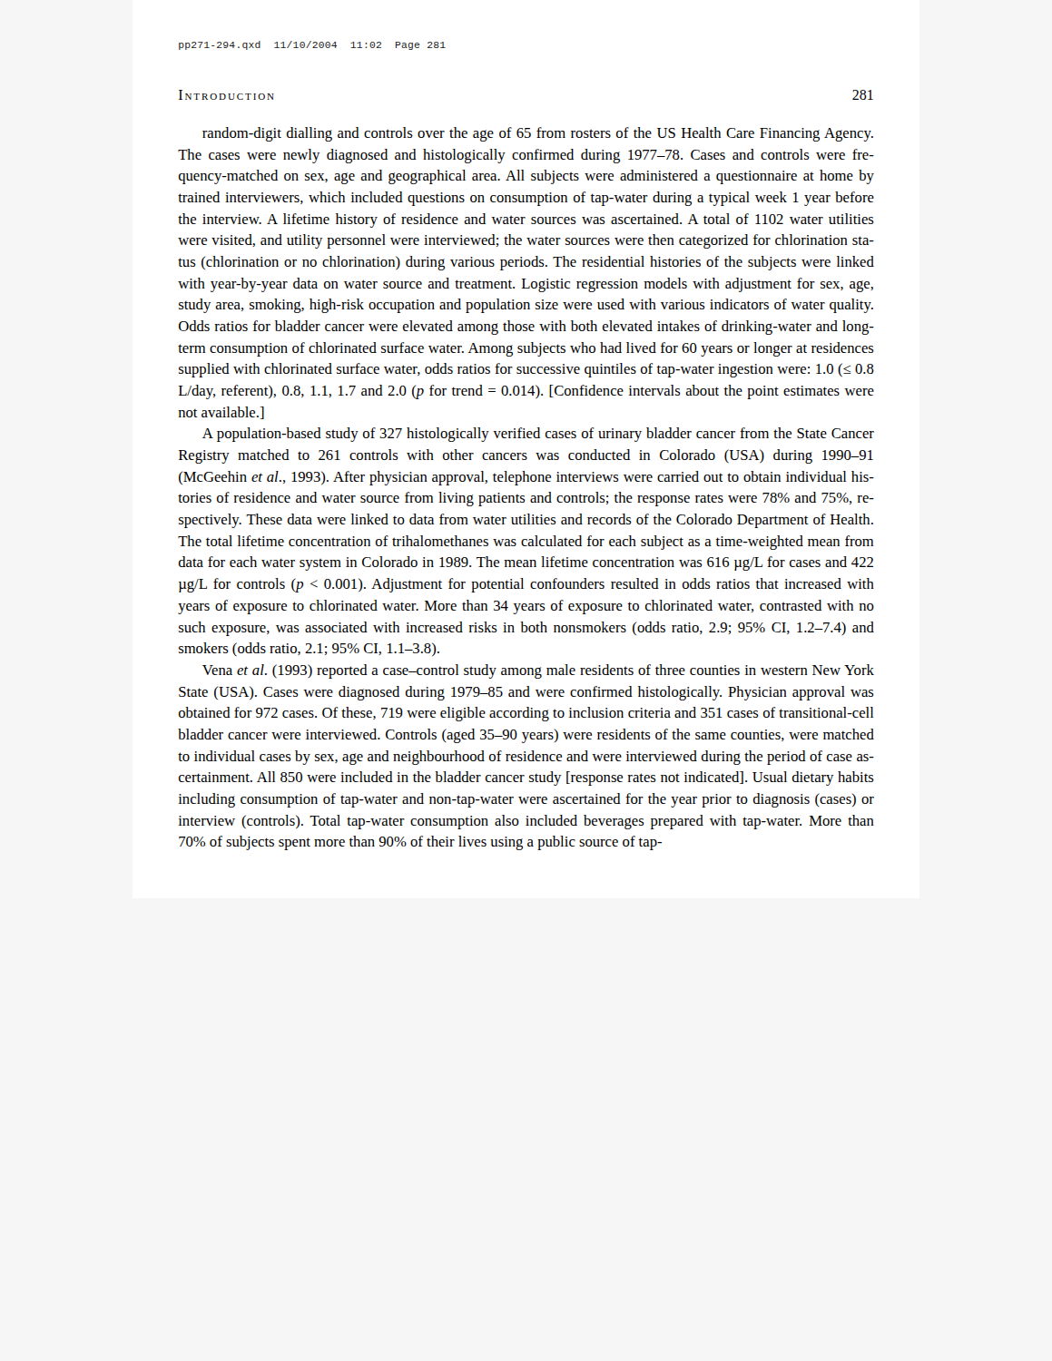pp271-294.qxd 11/10/2004 11:02 Page 281
Introduction 281
random-digit dialling and controls over the age of 65 from rosters of the US Health Care Financing Agency. The cases were newly diagnosed and histologically confirmed during 1977–78. Cases and controls were frequency-matched on sex, age and geographical area. All subjects were administered a questionnaire at home by trained interviewers, which included questions on consumption of tap-water during a typical week 1 year before the interview. A lifetime history of residence and water sources was ascertained. A total of 1102 water utilities were visited, and utility personnel were interviewed; the water sources were then categorized for chlorination status (chlorination or no chlorination) during various periods. The residential histories of the subjects were linked with year-by-year data on water source and treatment. Logistic regression models with adjustment for sex, age, study area, smoking, high-risk occupation and population size were used with various indicators of water quality. Odds ratios for bladder cancer were elevated among those with both elevated intakes of drinking-water and long-term consumption of chlorinated surface water. Among subjects who had lived for 60 years or longer at residences supplied with chlorinated surface water, odds ratios for successive quintiles of tap-water ingestion were: 1.0 (≤ 0.8 L/day, referent), 0.8, 1.1, 1.7 and 2.0 (p for trend = 0.014). [Confidence intervals about the point estimates were not available.]
A population-based study of 327 histologically verified cases of urinary bladder cancer from the State Cancer Registry matched to 261 controls with other cancers was conducted in Colorado (USA) during 1990–91 (McGeehin et al., 1993). After physician approval, telephone interviews were carried out to obtain individual histories of residence and water source from living patients and controls; the response rates were 78% and 75%, respectively. These data were linked to data from water utilities and records of the Colorado Department of Health. The total lifetime concentration of trihalomethanes was calculated for each subject as a time-weighted mean from data for each water system in Colorado in 1989. The mean lifetime concentration was 616 µg/L for cases and 422 µg/L for controls (p < 0.001). Adjustment for potential confounders resulted in odds ratios that increased with years of exposure to chlorinated water. More than 34 years of exposure to chlorinated water, contrasted with no such exposure, was associated with increased risks in both nonsmokers (odds ratio, 2.9; 95% CI, 1.2–7.4) and smokers (odds ratio, 2.1; 95% CI, 1.1–3.8).
Vena et al. (1993) reported a case–control study among male residents of three counties in western New York State (USA). Cases were diagnosed during 1979–85 and were confirmed histologically. Physician approval was obtained for 972 cases. Of these, 719 were eligible according to inclusion criteria and 351 cases of transitional-cell bladder cancer were interviewed. Controls (aged 35–90 years) were residents of the same counties, were matched to individual cases by sex, age and neighbourhood of residence and were interviewed during the period of case ascertainment. All 850 were included in the bladder cancer study [response rates not indicated]. Usual dietary habits including consumption of tap-water and non-tap-water were ascertained for the year prior to diagnosis (cases) or interview (controls). Total tap-water consumption also included beverages prepared with tap-water. More than 70% of subjects spent more than 90% of their lives using a public source of tap-